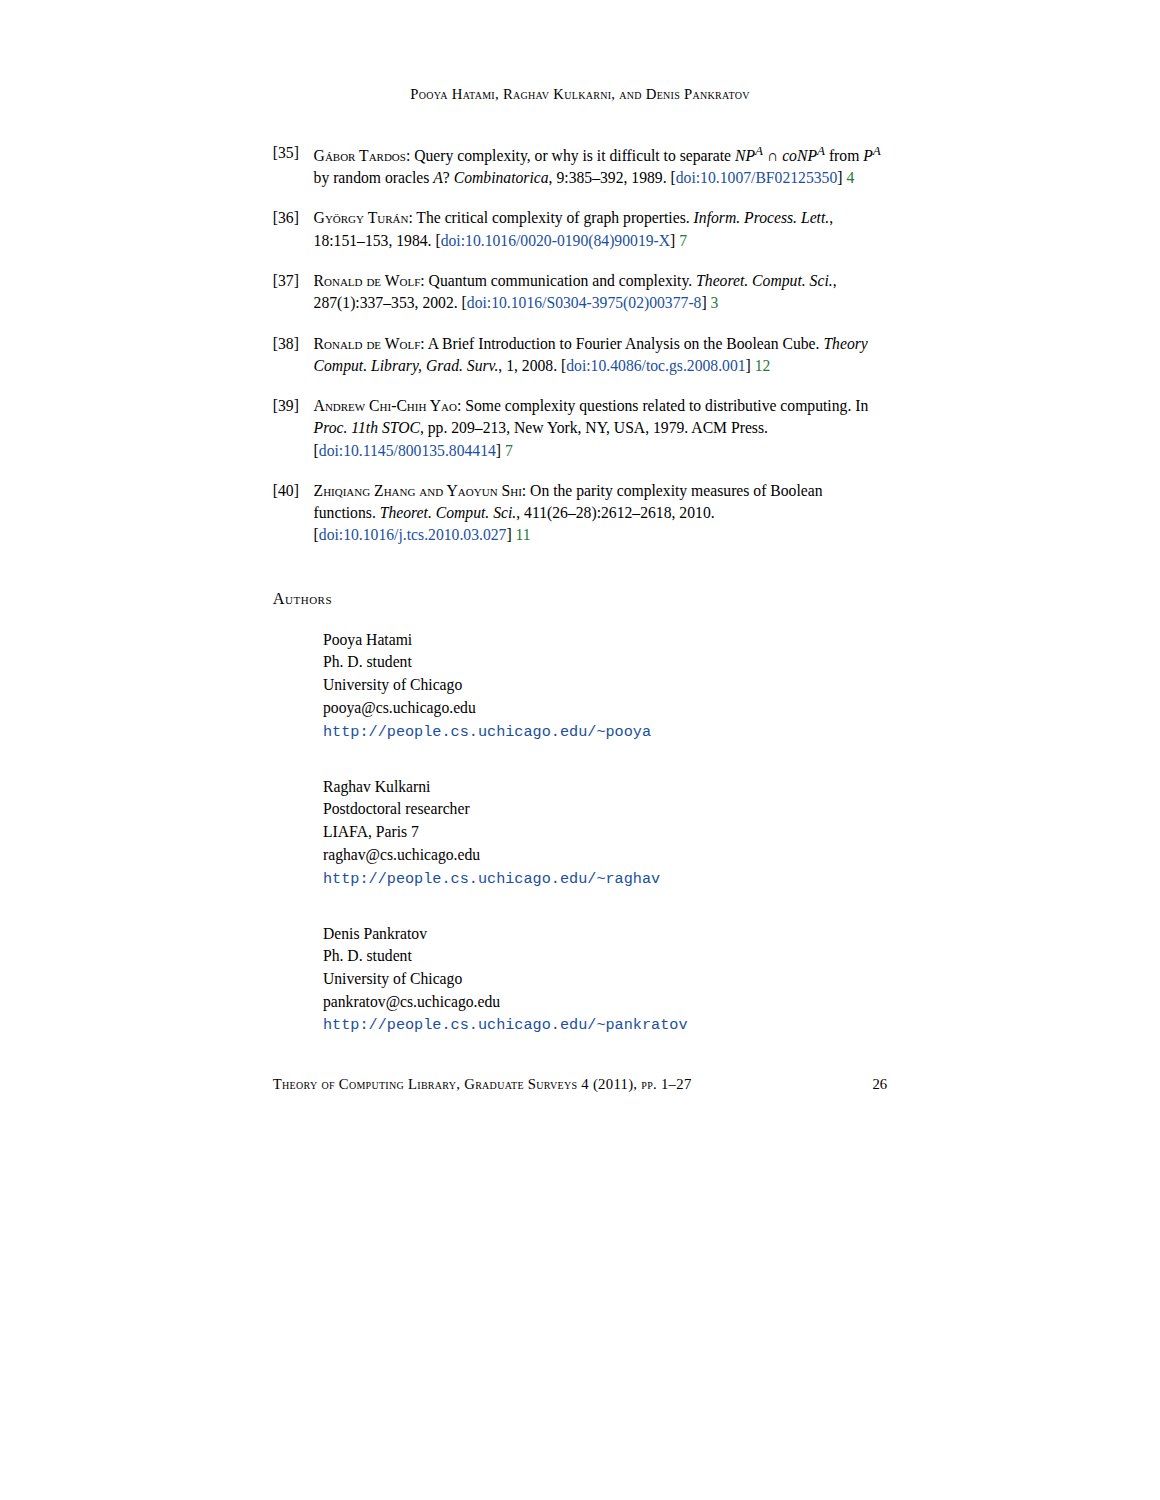Pooya Hatami, Raghav Kulkarni, and Denis Pankratov
[35] Gábor Tardos: Query complexity, or why is it difficult to separate NPA ∩ coNPA from PA by random oracles A? Combinatorica, 9:385–392, 1989. [doi:10.1007/BF02125350] 4
[36] György Turán: The critical complexity of graph properties. Inform. Process. Lett., 18:151–153, 1984. [doi:10.1016/0020-0190(84)90019-X] 7
[37] Ronald de Wolf: Quantum communication and complexity. Theoret. Comput. Sci., 287(1):337–353, 2002. [doi:10.1016/S0304-3975(02)00377-8] 3
[38] Ronald de Wolf: A Brief Introduction to Fourier Analysis on the Boolean Cube. Theory Comput. Library, Grad. Surv., 1, 2008. [doi:10.4086/toc.gs.2008.001] 12
[39] Andrew Chi-Chih Yao: Some complexity questions related to distributive computing. In Proc. 11th STOC, pp. 209–213, New York, NY, USA, 1979. ACM Press. [doi:10.1145/800135.804414] 7
[40] Zhiqiang Zhang and Yaoyun Shi: On the parity complexity measures of Boolean functions. Theoret. Comput. Sci., 411(26–28):2612–2618, 2010. [doi:10.1016/j.tcs.2010.03.027] 11
Authors
Pooya Hatami Ph. D. student University of Chicago pooya@cs.uchicago.edu http://people.cs.uchicago.edu/~pooya
Raghav Kulkarni Postdoctoral researcher LIAFA, Paris 7 raghav@cs.uchicago.edu http://people.cs.uchicago.edu/~raghav
Denis Pankratov Ph. D. student University of Chicago pankratov@cs.uchicago.edu http://people.cs.uchicago.edu/~pankratov
Theory of Computing Library, Graduate Surveys 4 (2011), pp. 1–27 26